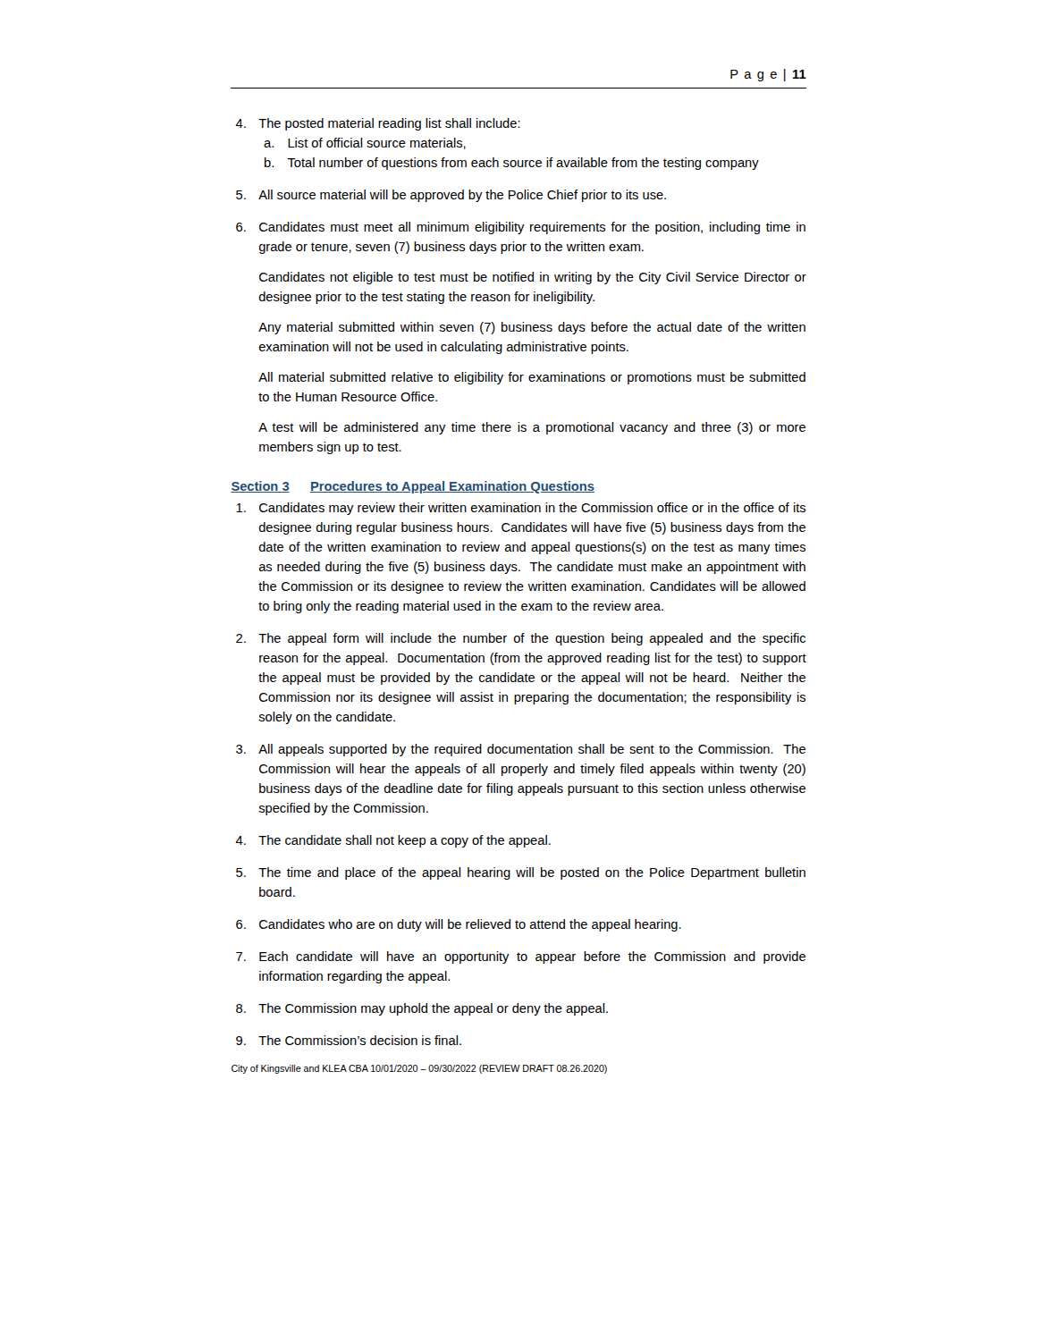P a g e | 11
4. The posted material reading list shall include:
a. List of official source materials,
b. Total number of questions from each source if available from the testing company
5. All source material will be approved by the Police Chief prior to its use.
6. Candidates must meet all minimum eligibility requirements for the position, including time in grade or tenure, seven (7) business days prior to the written exam.
Candidates not eligible to test must be notified in writing by the City Civil Service Director or designee prior to the test stating the reason for ineligibility.
Any material submitted within seven (7) business days before the actual date of the written examination will not be used in calculating administrative points.
All material submitted relative to eligibility for examinations or promotions must be submitted to the Human Resource Office.
A test will be administered any time there is a promotional vacancy and three (3) or more members sign up to test.
Section 3 Procedures to Appeal Examination Questions
1. Candidates may review their written examination in the Commission office or in the office of its designee during regular business hours. Candidates will have five (5) business days from the date of the written examination to review and appeal questions(s) on the test as many times as needed during the five (5) business days. The candidate must make an appointment with the Commission or its designee to review the written examination. Candidates will be allowed to bring only the reading material used in the exam to the review area.
2. The appeal form will include the number of the question being appealed and the specific reason for the appeal. Documentation (from the approved reading list for the test) to support the appeal must be provided by the candidate or the appeal will not be heard. Neither the Commission nor its designee will assist in preparing the documentation; the responsibility is solely on the candidate.
3. All appeals supported by the required documentation shall be sent to the Commission. The Commission will hear the appeals of all properly and timely filed appeals within twenty (20) business days of the deadline date for filing appeals pursuant to this section unless otherwise specified by the Commission.
4. The candidate shall not keep a copy of the appeal.
5. The time and place of the appeal hearing will be posted on the Police Department bulletin board.
6. Candidates who are on duty will be relieved to attend the appeal hearing.
7. Each candidate will have an opportunity to appear before the Commission and provide information regarding the appeal.
8. The Commission may uphold the appeal or deny the appeal.
9. The Commission’s decision is final.
City of Kingsville and KLEA CBA 10/01/2020 – 09/30/2022 (REVIEW DRAFT 08.26.2020)